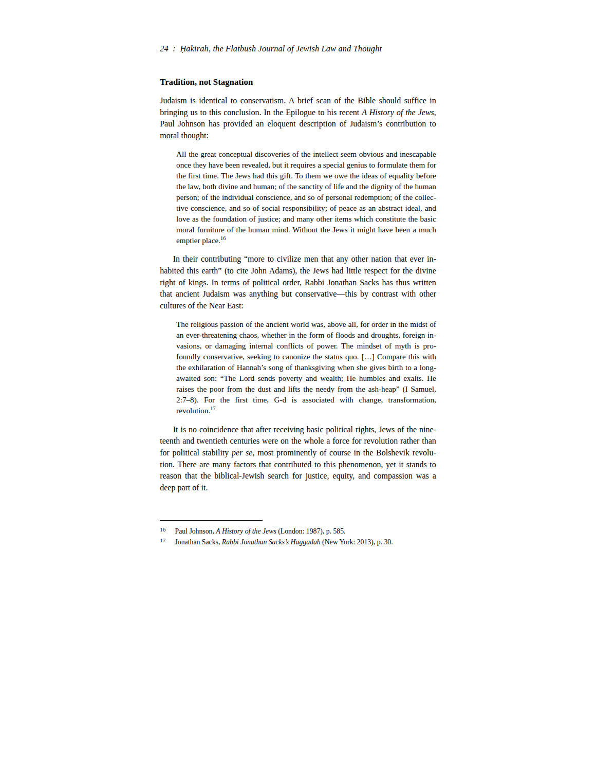24 : Ḥakirah, the Flatbush Journal of Jewish Law and Thought
Tradition, not Stagnation
Judaism is identical to conservatism. A brief scan of the Bible should suffice in bringing us to this conclusion. In the Epilogue to his recent A History of the Jews, Paul Johnson has provided an eloquent description of Judaism’s contribution to moral thought:
All the great conceptual discoveries of the intellect seem obvious and inescapable once they have been revealed, but it requires a special genius to formulate them for the first time. The Jews had this gift. To them we owe the ideas of equality before the law, both divine and human; of the sanctity of life and the dignity of the human person; of the individual conscience, and so of personal redemption; of the collective conscience, and so of social responsibility; of peace as an abstract ideal, and love as the foundation of justice; and many other items which constitute the basic moral furniture of the human mind. Without the Jews it might have been a much emptier place.16
In their contributing “more to civilize men that any other nation that ever inhabited this earth” (to cite John Adams), the Jews had little respect for the divine right of kings. In terms of political order, Rabbi Jonathan Sacks has thus written that ancient Judaism was anything but conservative—this by contrast with other cultures of the Near East:
The religious passion of the ancient world was, above all, for order in the midst of an ever-threatening chaos, whether in the form of floods and droughts, foreign invasions, or damaging internal conflicts of power. The mindset of myth is profoundly conservative, seeking to canonize the status quo. […] Compare this with the exhilaration of Hannah’s song of thanksgiving when she gives birth to a long-awaited son: “The Lord sends poverty and wealth; He humbles and exalts. He raises the poor from the dust and lifts the needy from the ash-heap” (I Samuel, 2:7–8). For the first time, G-d is associated with change, transformation, revolution.17
It is no coincidence that after receiving basic political rights, Jews of the nineteenth and twentieth centuries were on the whole a force for revolution rather than for political stability per se, most prominently of course in the Bolshevik revolution. There are many factors that contributed to this phenomenon, yet it stands to reason that the biblical-Jewish search for justice, equity, and compassion was a deep part of it.
16 Paul Johnson, A History of the Jews (London: 1987), p. 585.
17 Jonathan Sacks, Rabbi Jonathan Sacks’s Haggadah (New York: 2013), p. 30.